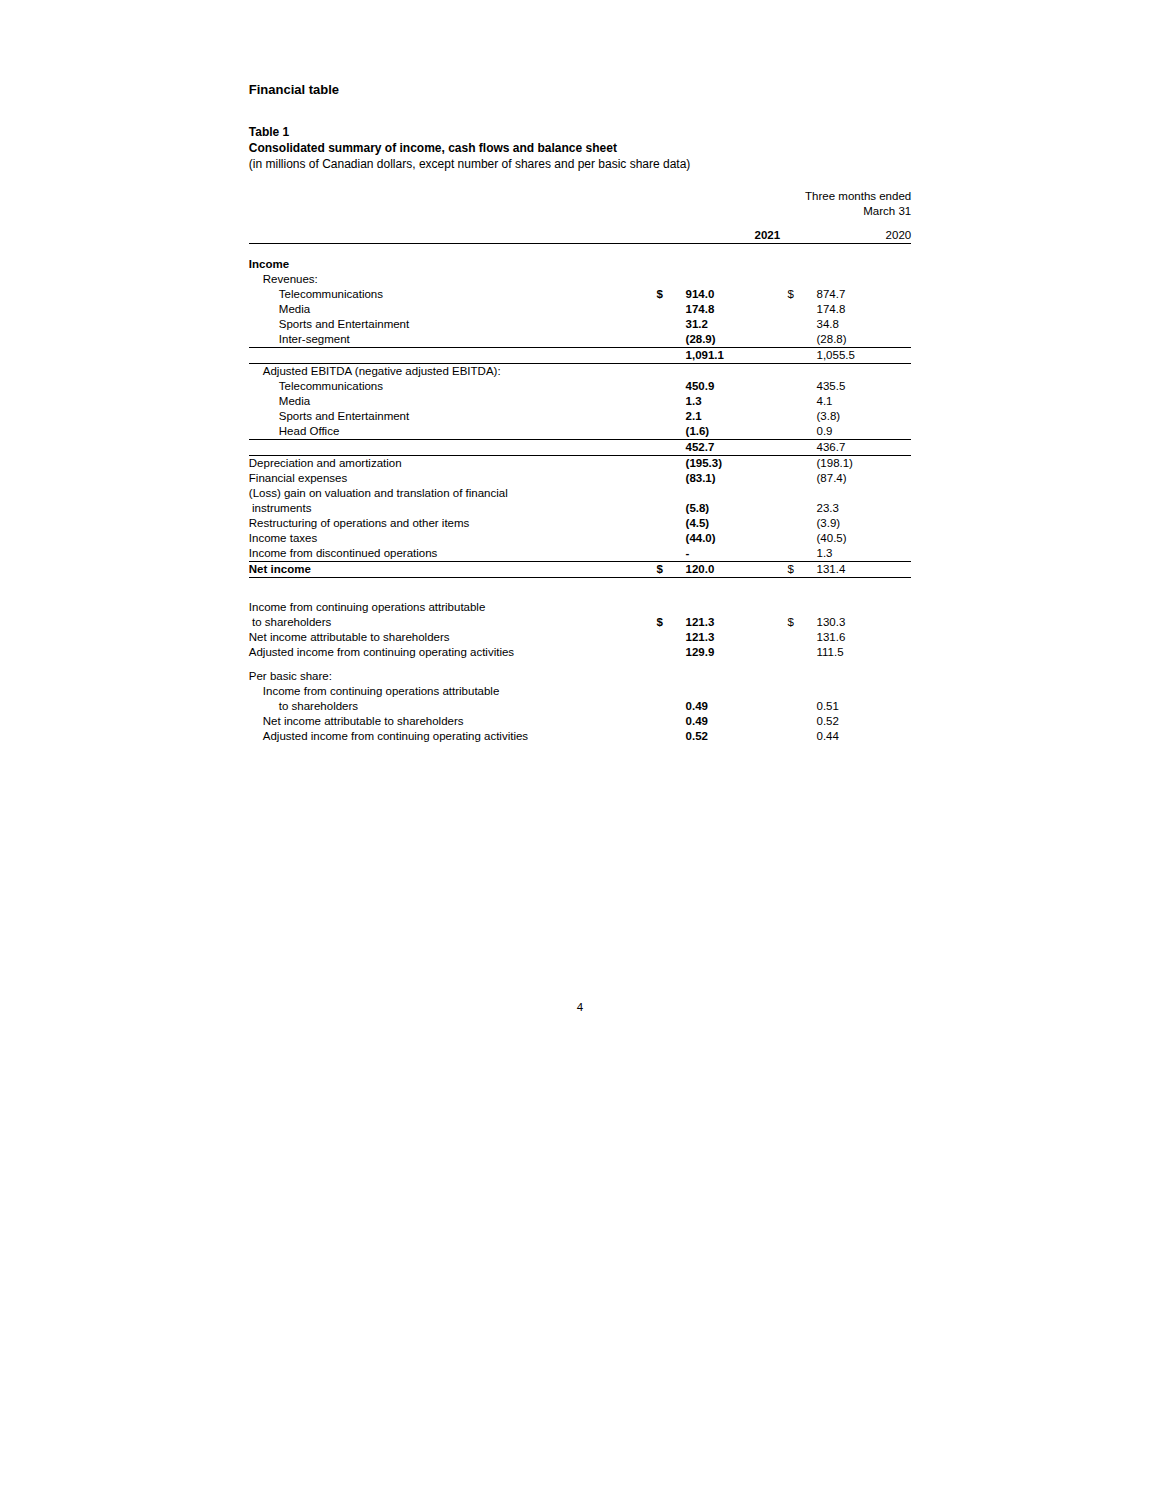Financial table
Table 1
Consolidated summary of income, cash flows and balance sheet
(in millions of Canadian dollars, except number of shares and per basic share data)
| | Three months ended |
| | March 31 |
| | | 2021 | | | 2020 |
| Income | | | | | |
| Revenues: | | | | | |
| Telecommunications | $ | 914.0 | | $ | 874.7 |
| Media | | 174.8 | | | 174.8 |
| Sports and Entertainment | | 31.2 | | | 34.8 |
| Inter-segment | | (28.9) | | | (28.8) |
| | | 1,091.1 | | | 1,055.5 |
| Adjusted EBITDA (negative adjusted EBITDA): | | | | | |
| Telecommunications | | 450.9 | | | 435.5 |
| Media | | 1.3 | | | 4.1 |
| Sports and Entertainment | | 2.1 | | | (3.8) |
| Head Office | | (1.6) | | | 0.9 |
| | | 452.7 | | | 436.7 |
| Depreciation and amortization | | (195.3) | | | (198.1) |
| Financial expenses | | (83.1) | | | (87.4) |
| (Loss) gain on valuation and translation of financial | | | | | |
| instruments | | (5.8) | | | 23.3 |
| Restructuring of operations and other items | | (4.5) | | | (3.9) |
| Income taxes | | (44.0) | | | (40.5) |
| Income from discontinued operations | | - | | | 1.3 |
| Net income | $ | 120.0 | | $ | 131.4 |
| Income from continuing operations attributable | | | | | |
| to shareholders | $ | 121.3 | | $ | 130.3 |
| Net income attributable to shareholders | | 121.3 | | | 131.6 |
| Adjusted income from continuing operating activities | | 129.9 | | | 111.5 |
| Per basic share: | | | | | |
| Income from continuing operations attributable | | | | | |
| to shareholders | | 0.49 | | | 0.51 |
| Net income attributable to shareholders | | 0.49 | | | 0.52 |
| Adjusted income from continuing operating activities | | 0.52 | | | 0.44 |
4